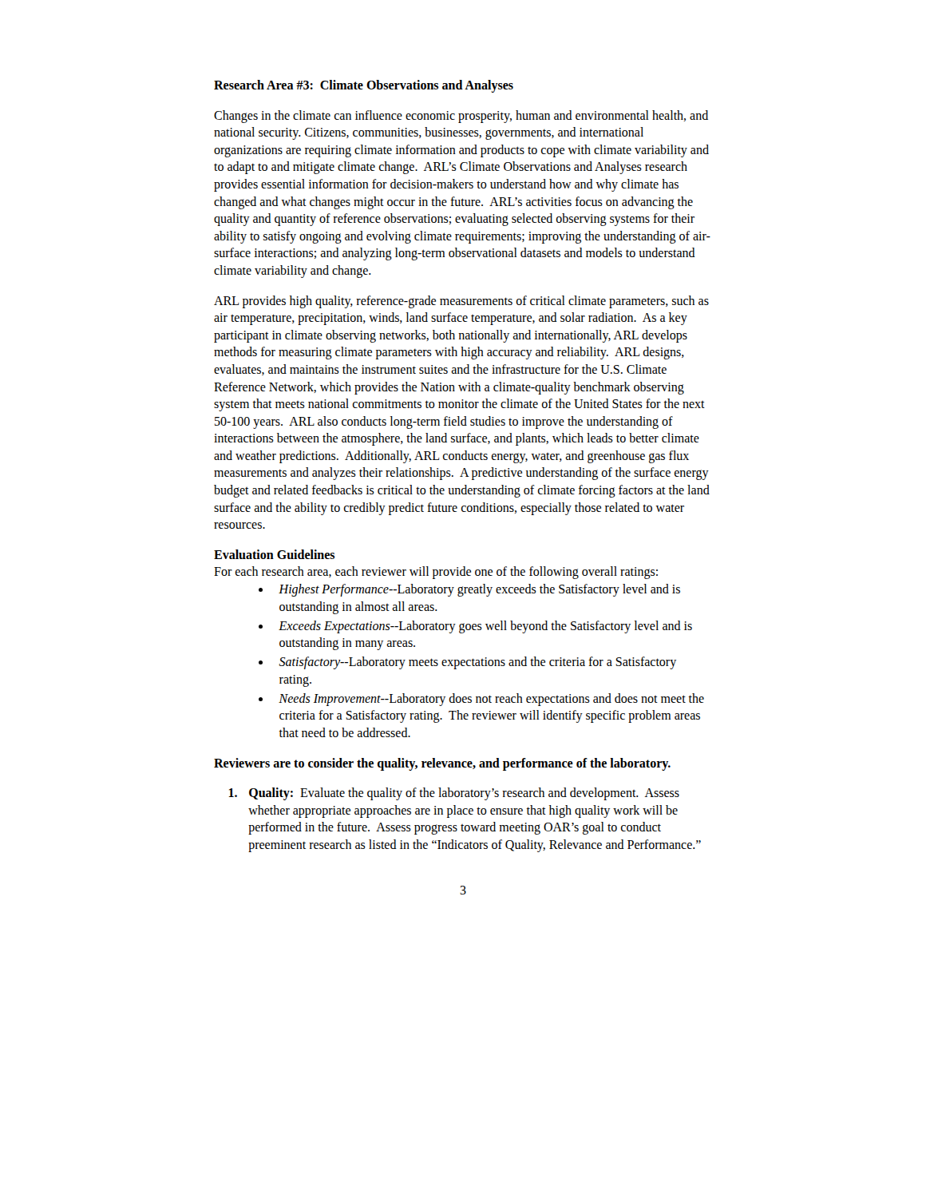Research Area #3: Climate Observations and Analyses
Changes in the climate can influence economic prosperity, human and environmental health, and national security. Citizens, communities, businesses, governments, and international organizations are requiring climate information and products to cope with climate variability and to adapt to and mitigate climate change. ARL’s Climate Observations and Analyses research provides essential information for decision-makers to understand how and why climate has changed and what changes might occur in the future. ARL’s activities focus on advancing the quality and quantity of reference observations; evaluating selected observing systems for their ability to satisfy ongoing and evolving climate requirements; improving the understanding of air-surface interactions; and analyzing long-term observational datasets and models to understand climate variability and change.
ARL provides high quality, reference-grade measurements of critical climate parameters, such as air temperature, precipitation, winds, land surface temperature, and solar radiation. As a key participant in climate observing networks, both nationally and internationally, ARL develops methods for measuring climate parameters with high accuracy and reliability. ARL designs, evaluates, and maintains the instrument suites and the infrastructure for the U.S. Climate Reference Network, which provides the Nation with a climate-quality benchmark observing system that meets national commitments to monitor the climate of the United States for the next 50-100 years. ARL also conducts long-term field studies to improve the understanding of interactions between the atmosphere, the land surface, and plants, which leads to better climate and weather predictions. Additionally, ARL conducts energy, water, and greenhouse gas flux measurements and analyzes their relationships. A predictive understanding of the surface energy budget and related feedbacks is critical to the understanding of climate forcing factors at the land surface and the ability to credibly predict future conditions, especially those related to water resources.
Evaluation Guidelines
For each research area, each reviewer will provide one of the following overall ratings:
Highest Performance--Laboratory greatly exceeds the Satisfactory level and is outstanding in almost all areas.
Exceeds Expectations--Laboratory goes well beyond the Satisfactory level and is outstanding in many areas.
Satisfactory--Laboratory meets expectations and the criteria for a Satisfactory rating.
Needs Improvement--Laboratory does not reach expectations and does not meet the criteria for a Satisfactory rating. The reviewer will identify specific problem areas that need to be addressed.
Reviewers are to consider the quality, relevance, and performance of the laboratory.
Quality: Evaluate the quality of the laboratory’s research and development. Assess whether appropriate approaches are in place to ensure that high quality work will be performed in the future. Assess progress toward meeting OAR’s goal to conduct preeminent research as listed in the “Indicators of Quality, Relevance and Performance.”
3